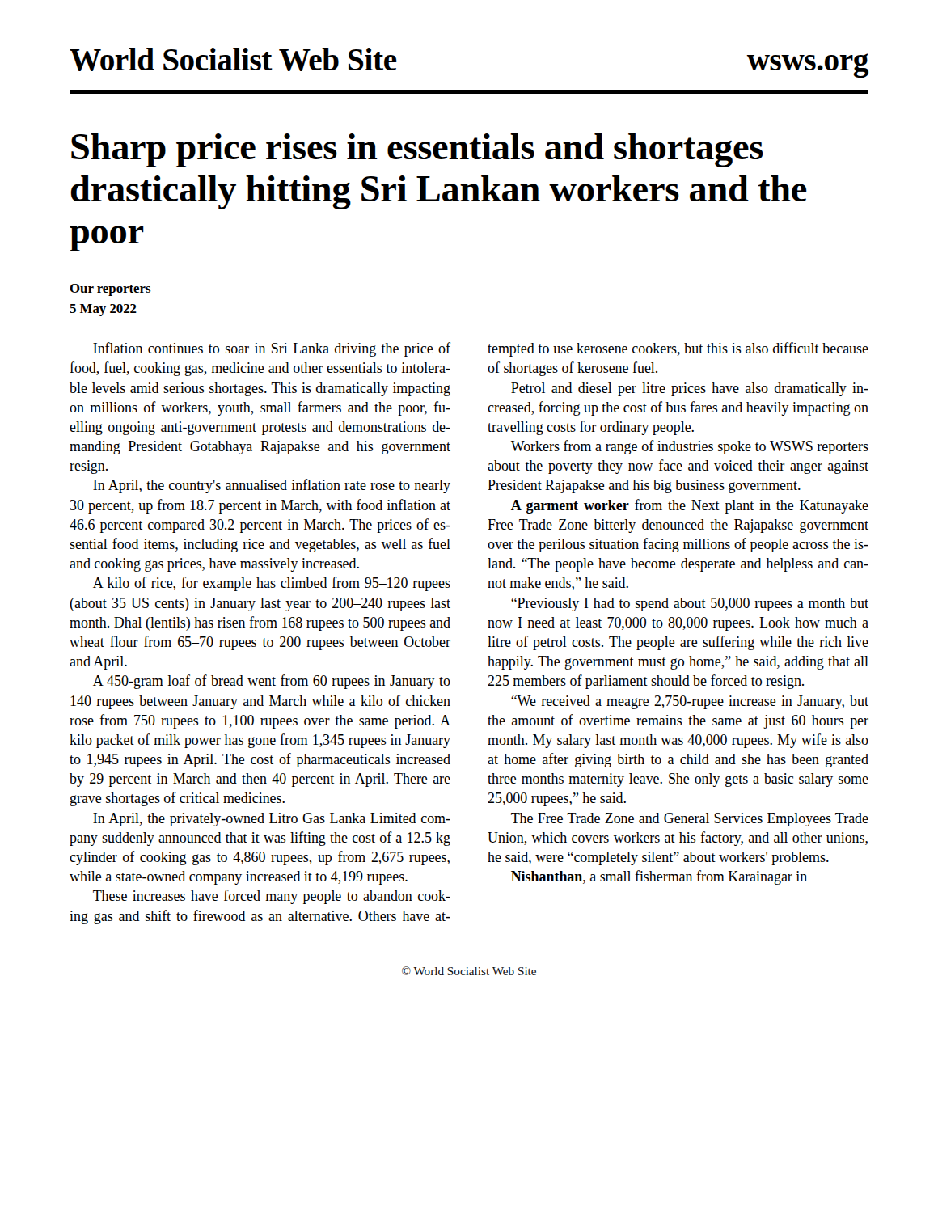World Socialist Web Site
wsws.org
Sharp price rises in essentials and shortages drastically hitting Sri Lankan workers and the poor
Our reporters
5 May 2022
Inflation continues to soar in Sri Lanka driving the price of food, fuel, cooking gas, medicine and other essentials to intolerable levels amid serious shortages. This is dramatically impacting on millions of workers, youth, small farmers and the poor, fuelling ongoing anti-government protests and demonstrations demanding President Gotabhaya Rajapakse and his government resign.
In April, the country's annualised inflation rate rose to nearly 30 percent, up from 18.7 percent in March, with food inflation at 46.6 percent compared 30.2 percent in March. The prices of essential food items, including rice and vegetables, as well as fuel and cooking gas prices, have massively increased.
A kilo of rice, for example has climbed from 95–120 rupees (about 35 US cents) in January last year to 200–240 rupees last month. Dhal (lentils) has risen from 168 rupees to 500 rupees and wheat flour from 65–70 rupees to 200 rupees between October and April.
A 450-gram loaf of bread went from 60 rupees in January to 140 rupees between January and March while a kilo of chicken rose from 750 rupees to 1,100 rupees over the same period. A kilo packet of milk power has gone from 1,345 rupees in January to 1,945 rupees in April. The cost of pharmaceuticals increased by 29 percent in March and then 40 percent in April. There are grave shortages of critical medicines.
In April, the privately-owned Litro Gas Lanka Limited company suddenly announced that it was lifting the cost of a 12.5 kg cylinder of cooking gas to 4,860 rupees, up from 2,675 rupees, while a state-owned company increased it to 4,199 rupees.
These increases have forced many people to abandon cooking gas and shift to firewood as an alternative. Others have attempted to use kerosene cookers, but this is also difficult because of shortages of kerosene fuel.
Petrol and diesel per litre prices have also dramatically increased, forcing up the cost of bus fares and heavily impacting on travelling costs for ordinary people.
Workers from a range of industries spoke to WSWS reporters about the poverty they now face and voiced their anger against President Rajapakse and his big business government.
A garment worker from the Next plant in the Katunayake Free Trade Zone bitterly denounced the Rajapakse government over the perilous situation facing millions of people across the island. “The people have become desperate and helpless and cannot make ends,” he said.
“Previously I had to spend about 50,000 rupees a month but now I need at least 70,000 to 80,000 rupees. Look how much a litre of petrol costs. The people are suffering while the rich live happily. The government must go home,” he said, adding that all 225 members of parliament should be forced to resign.
“We received a meagre 2,750-rupee increase in January, but the amount of overtime remains the same at just 60 hours per month. My salary last month was 40,000 rupees. My wife is also at home after giving birth to a child and she has been granted three months maternity leave. She only gets a basic salary some 25,000 rupees,” he said.
The Free Trade Zone and General Services Employees Trade Union, which covers workers at his factory, and all other unions, he said, were “completely silent” about workers' problems.
Nishanthan, a small fisherman from Karainagar in
© World Socialist Web Site